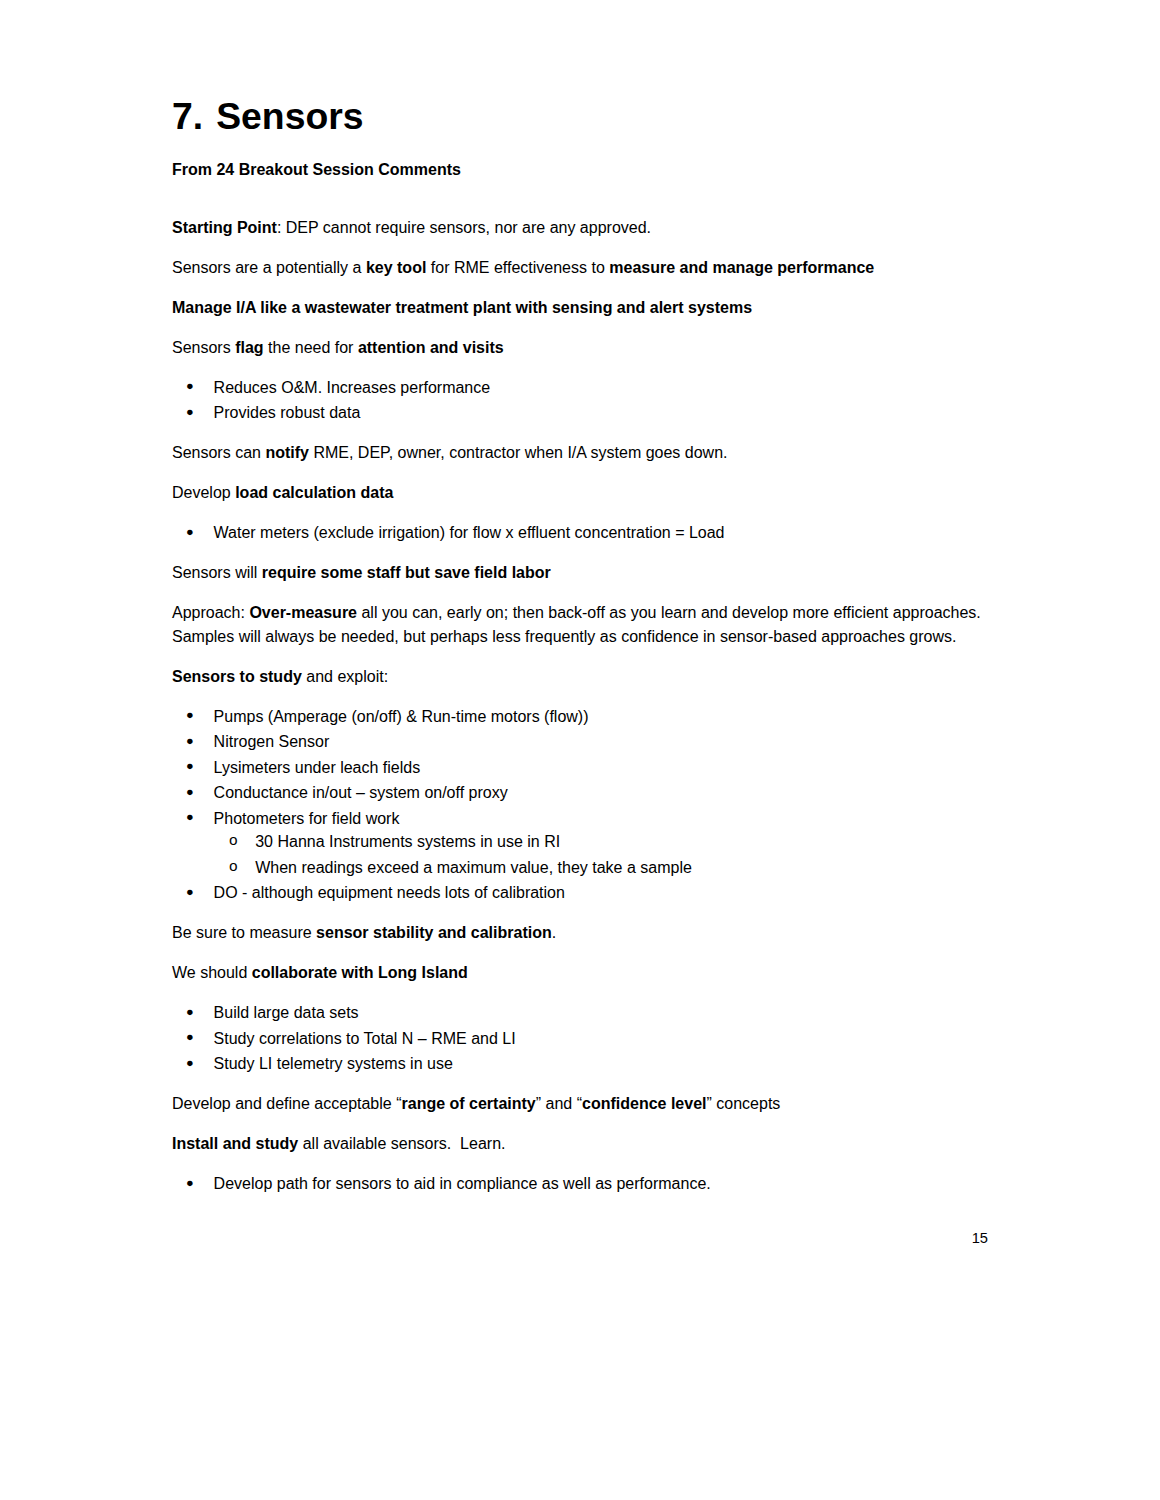7. Sensors
From 24 Breakout Session Comments
Starting Point: DEP cannot require sensors, nor are any approved.
Sensors are a potentially a key tool for RME effectiveness to measure and manage performance
Manage I/A like a wastewater treatment plant with sensing and alert systems
Sensors flag the need for attention and visits
Reduces O&M. Increases performance
Provides robust data
Sensors can notify RME, DEP, owner, contractor when I/A system goes down.
Develop load calculation data
Water meters (exclude irrigation) for flow x effluent concentration = Load
Sensors will require some staff but save field labor
Approach: Over-measure all you can, early on; then back-off as you learn and develop more efficient approaches. Samples will always be needed, but perhaps less frequently as confidence in sensor-based approaches grows.
Sensors to study and exploit:
Pumps (Amperage (on/off) & Run-time motors (flow))
Nitrogen Sensor
Lysimeters under leach fields
Conductance in/out – system on/off proxy
Photometers for field work
30 Hanna Instruments systems in use in RI
When readings exceed a maximum value, they take a sample
DO - although equipment needs lots of calibration
Be sure to measure sensor stability and calibration.
We should collaborate with Long Island
Build large data sets
Study correlations to Total N – RME and LI
Study LI telemetry systems in use
Develop and define acceptable “range of certainty” and “confidence level” concepts
Install and study all available sensors. Learn.
Develop path for sensors to aid in compliance as well as performance.
15